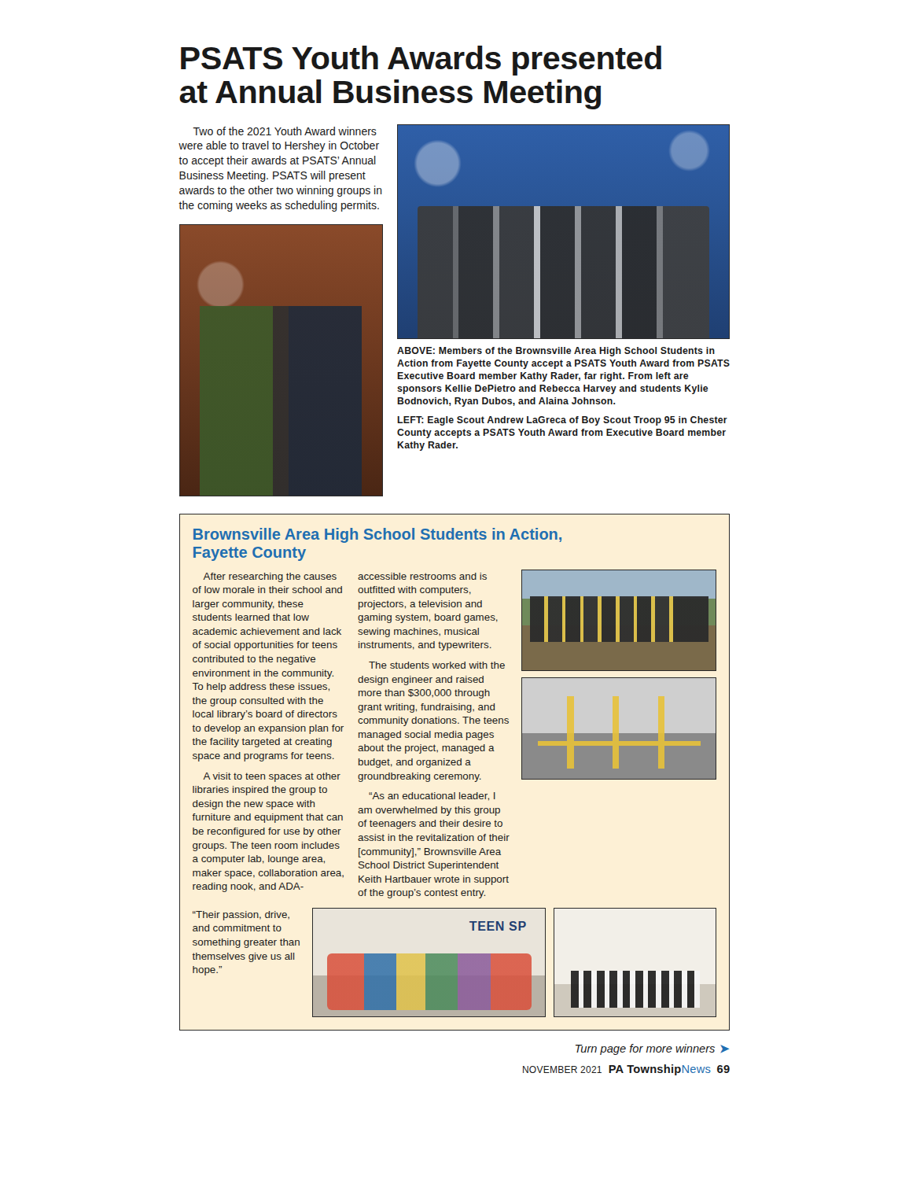PSATS Youth Awards presented
at Annual Business Meeting
Two of the 2021 Youth Award winners were able to travel to Hershey in October to accept their awards at PSATS’ Annual Business Meeting. PSATS will present awards to the other two winning groups in the coming weeks as scheduling permits.
ABOVE: Members of the Brownsville Area High School Students in Action from Fayette County accept a PSATS Youth Award from PSATS Executive Board member Kathy Rader, far right. From left are sponsors Kellie DePietro and Rebecca Harvey and students Kylie Bodnovich, Ryan Dubos, and Alaina Johnson.
LEFT: Eagle Scout Andrew LaGreca of Boy Scout Troop 95 in Chester County accepts a PSATS Youth Award from Executive Board member Kathy Rader.
Brownsville Area High School Students in Action,
Fayette County
After researching the causes of low morale in their school and larger community, these students learned that low academic achievement and lack of social opportunities for teens contributed to the negative environment in the community. To help address these issues, the group consulted with the local library’s board of directors to develop an expansion plan for the facility targeted at creating space and programs for teens.
A visit to teen spaces at other libraries inspired the group to design the new space with furniture and equipment that can be reconfigured for use by other groups. The teen room includes a computer lab, lounge area, maker space, collaboration area, reading nook, and ADA-accessible restrooms and is outfitted with computers, projectors, a television and gaming system, board games, sewing machines, musical instruments, and typewriters.
The students worked with the design engineer and raised more than $300,000 through grant writing, fundraising, and community donations. The teens managed social media pages about the project, managed a budget, and organized a groundbreaking ceremony.
“As an educational leader, I am overwhelmed by this group of teenagers and their desire to assist in the revitalization of their [community],” Brownsville Area School District Superintendent Keith Hartbauer wrote in support of the group’s contest entry.
“Their passion, drive, and commitment to something greater than themselves give us all hope.”
TEEN SP
Turn page for more winners➤
NOVEMBER 2021 PA TownshipNews 69